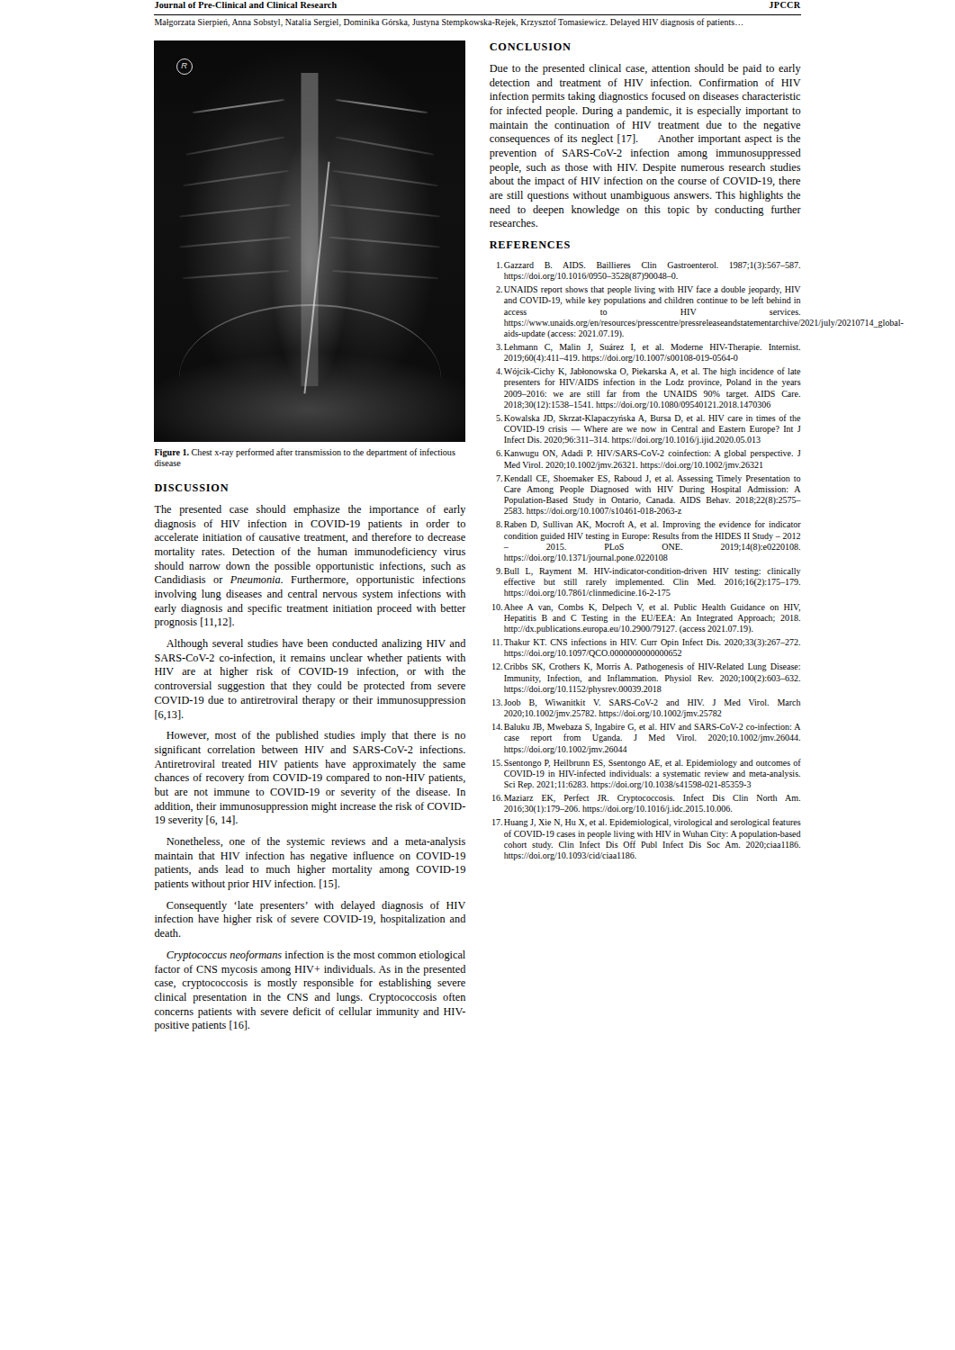Journal of Pre-Clinical and Clinical Research
JPCCR
Małgorzata Sierpień, Anna Sobstyl, Natalia Sergiel, Dominika Górska, Justyna Stempkowska-Rejek, Krzysztof Tomasiewicz. Delayed HIV diagnosis of patients…
R
Figure 1. Chest x-ray performed after transmission to the department of infectious disease
Discussion
The presented case should emphasize the importance of early diagnosis of HIV infection in COVID-19 patients in order to accelerate initiation of causative treatment, and therefore to decrease mortality rates. Detection of the human immunodeficiency virus should narrow down the possible opportunistic infections, such as Candidiasis or Pneumonia. Furthermore, opportunistic infections involving lung diseases and central nervous system infections with early diagnosis and specific treatment initiation proceed with better prognosis [11,12].
Although several studies have been conducted analizing HIV and SARS-CoV-2 co-infection, it remains unclear whether patients with HIV are at higher risk of COVID-19 infection, or with the controversial suggestion that they could be protected from severe COVID-19 due to antiretroviral therapy or their immunosuppression [6,13].
However, most of the published studies imply that there is no significant correlation between HIV and SARS-CoV-2 infections. Antiretroviral treated HIV patients have approximately the same chances of recovery from COVID-19 compared to non-HIV patients, but are not immune to COVID-19 or severity of the disease. In addition, their immunosuppression might increase the risk of COVID-19 severity [6, 14].
Nonetheless, one of the systemic reviews and a meta-analysis maintain that HIV infection has negative influence on COVID-19 patients, ands lead to much higher mortality among COVID-19 patients without prior HIV infection. [15].
Consequently ‘late presenters’ with delayed diagnosis of HIV infection have higher risk of severe COVID-19, hospitalization and death.
Cryptococcus neoformans infection is the most common etiological factor of CNS mycosis among HIV+ individuals. As in the presented case, cryptococcosis is mostly responsible for establishing severe clinical presentation in the CNS and lungs. Cryptococcosis often concerns patients with severe deficit of cellular immunity and HIV-positive patients [16].
Conclusion
Due to the presented clinical case, attention should be paid to early detection and treatment of HIV infection. Confirmation of HIV infection permits taking diagnostics focused on diseases characteristic for infected people. During a pandemic, it is especially important to maintain the continuation of HIV treatment due to the negative consequences of its neglect [17]. Another important aspect is the prevention of SARS-CoV-2 infection among immunosuppressed people, such as those with HIV. Despite numerous research studies about the impact of HIV infection on the course of COVID-19, there are still questions without unambiguous answers. This highlights the need to deepen knowledge on this topic by conducting further researches.
References
Gazzard B. AIDS. Baillieres Clin Gastroenterol. 1987;1(3):567–587. https://doi.org/10.1016/0950–3528(87)90048–0.
UNAIDS report shows that people living with HIV face a double jeopardy, HIV and COVID-19, while key populations and children continue to be left behind in access to HIV services. https://www.unaids.org/en/resources/presscentre/pressreleaseandstatementarchive/2021/july/20210714_global-aids-update (access: 2021.07.19).
Lehmann C, Malin J, Suárez I, et al. Moderne HIV-Therapie. Internist. 2019;60(4):411–419. https://doi.org/10.1007/s00108-019-0564-0
Wójcik-Cichy K, Jabłonowska O, Piekarska A, et al. The high incidence of late presenters for HIV/AIDS infection in the Lodz province, Poland in the years 2009–2016: we are still far from the UNAIDS 90% target. AIDS Care. 2018;30(12):1538–1541. https://doi.org/10.1080/09540121.2018.1470306
Kowalska JD, Skrzat-Klapaczyńska A, Bursa D, et al. HIV care in times of the COVID-19 crisis — Where are we now in Central and Eastern Europe? Int J Infect Dis. 2020;96:311–314. https://doi.org/10.1016/j.ijid.2020.05.013
Kanwugu ON, Adadi P. HIV/SARS-CoV-2 coinfection: A global perspective. J Med Virol. 2020;10.1002/jmv.26321. https://doi.org/10.1002/jmv.26321
Kendall CE, Shoemaker ES, Raboud J, et al. Assessing Timely Presentation to Care Among People Diagnosed with HIV During Hospital Admission: A Population-Based Study in Ontario, Canada. AIDS Behav. 2018;22(8):2575–2583. https://doi.org/10.1007/s10461-018-2063-z
Raben D, Sullivan AK, Mocroft A, et al. Improving the evidence for indicator condition guided HIV testing in Europe: Results from the HIDES II Study – 2012 – 2015. PLoS ONE. 2019;14(8):e0220108. https://doi.org/10.1371/journal.pone.0220108
Bull L, Rayment M. HIV-indicator-condition-driven HIV testing: clinically effective but still rarely implemented. Clin Med. 2016;16(2):175–179. https://doi.org/10.7861/clinmedicine.16-2-175
Ahee A van, Combs K, Delpech V, et al. Public Health Guidance on HIV, Hepatitis B and C Testing in the EU/EEA: An Integrated Approach; 2018. http://dx.publications.europa.eu/10.2900/79127. (access 2021.07.19).
Thakur KT. CNS infections in HIV. Curr Opin Infect Dis. 2020;33(3):267–272. https://doi.org/10.1097/QCO.0000000000000652
Cribbs SK, Crothers K, Morris A. Pathogenesis of HIV-Related Lung Disease: Immunity, Infection, and Inflammation. Physiol Rev. 2020;100(2):603–632. https://doi.org/10.1152/physrev.00039.2018
Joob B, Wiwanitkit V. SARS-CoV-2 and HIV. J Med Virol. March 2020;10.1002/jmv.25782. https://doi.org/10.1002/jmv.25782
Baluku JB, Mwebaza S, Ingabire G, et al. HIV and SARS-CoV-2 co-infection: A case report from Uganda. J Med Virol. 2020;10.1002/jmv.26044. https://doi.org/10.1002/jmv.26044
Ssentongo P, Heilbrunn ES, Ssentongo AE, et al. Epidemiology and outcomes of COVID-19 in HIV-infected individuals: a systematic review and meta-analysis. Sci Rep. 2021;11:6283. https://doi.org/10.1038/s41598-021-85359-3
Maziarz EK, Perfect JR. Cryptococcosis. Infect Dis Clin North Am. 2016;30(1):179–206. https://doi.org/10.1016/j.idc.2015.10.006.
Huang J, Xie N, Hu X, et al. Epidemiological, virological and serological features of COVID-19 cases in people living with HIV in Wuhan City: A population-based cohort study. Clin Infect Dis Off Publ Infect Dis Soc Am. 2020;ciaa1186. https://doi.org/10.1093/cid/ciaa1186.